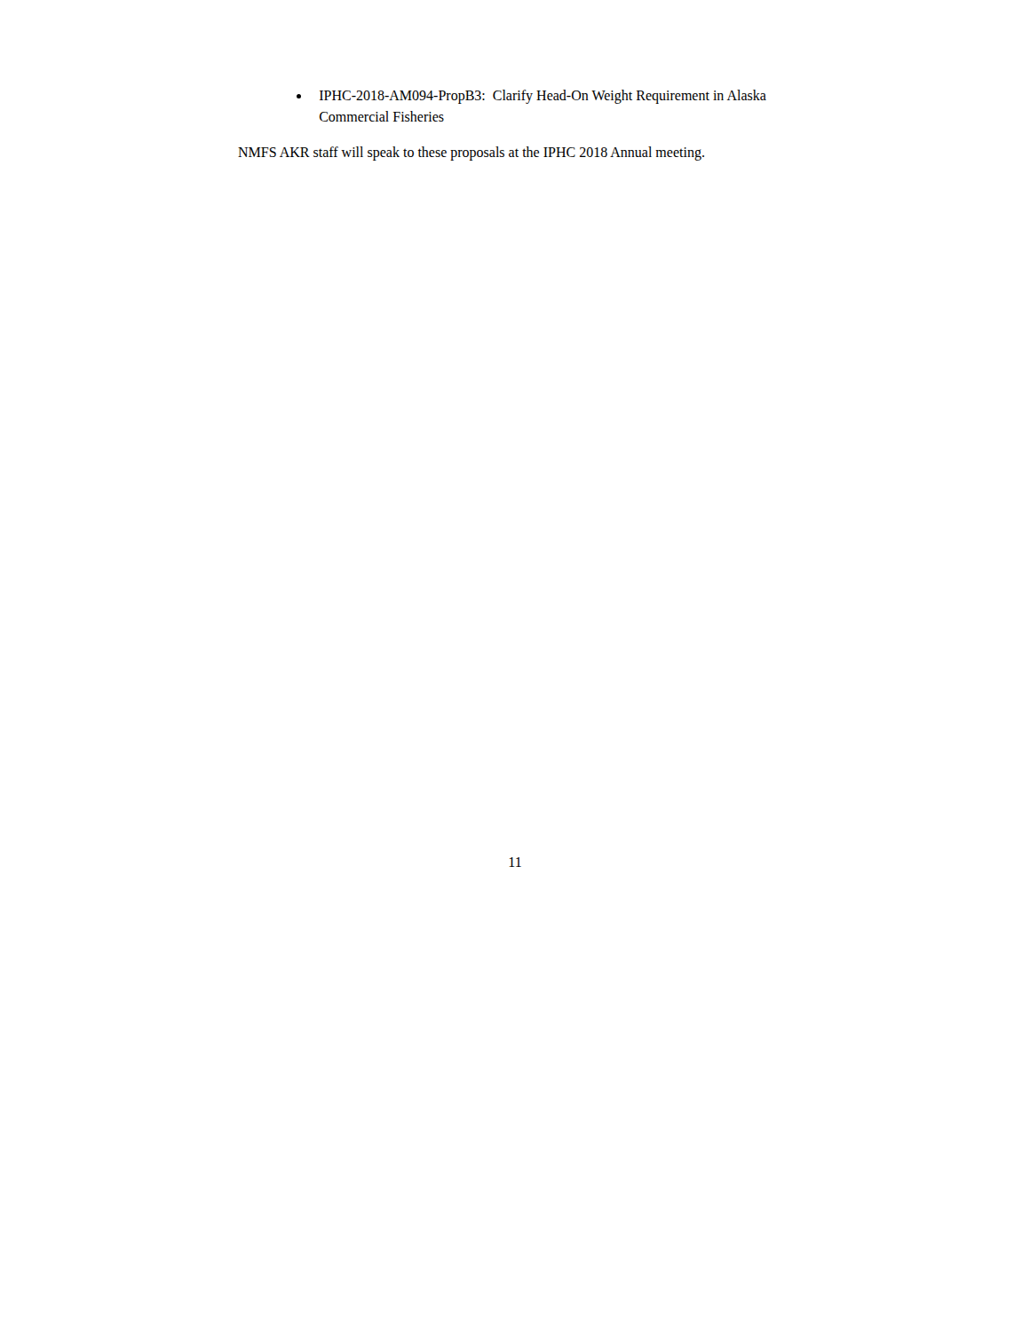IPHC-2018-AM094-PropB3: Clarify Head-On Weight Requirement in Alaska Commercial Fisheries
NMFS AKR staff will speak to these proposals at the IPHC 2018 Annual meeting.
11